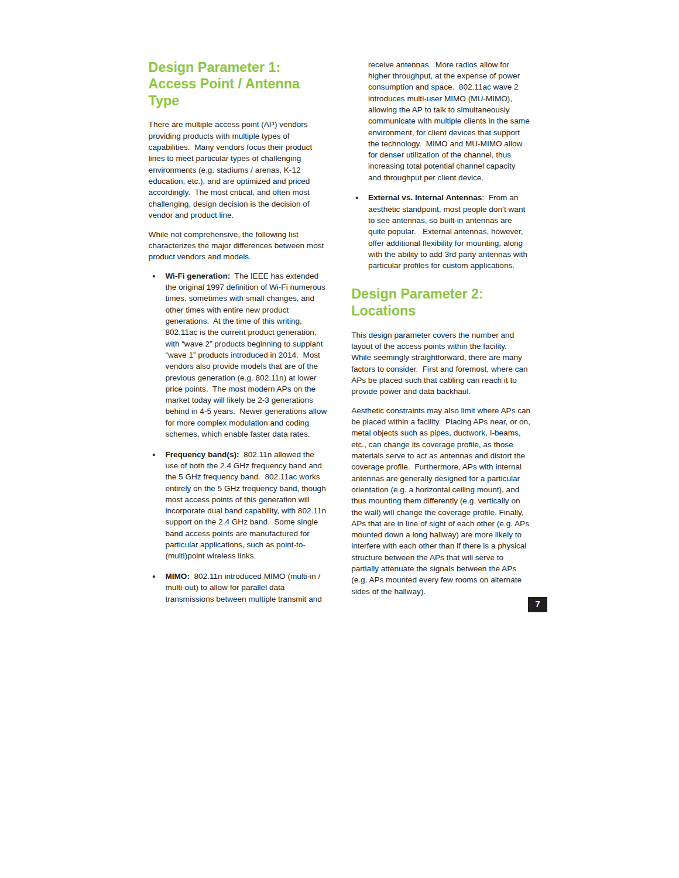Design Parameter 1:
Access Point / Antenna Type
There are multiple access point (AP) vendors providing products with multiple types of capabilities. Many vendors focus their product lines to meet particular types of challenging environments (e.g. stadiums / arenas, K-12 education, etc.), and are optimized and priced accordingly. The most critical, and often most challenging, design decision is the decision of vendor and product line.
While not comprehensive, the following list characterizes the major differences between most product vendors and models.
Wi-Fi generation: The IEEE has extended the original 1997 definition of Wi-Fi numerous times, sometimes with small changes, and other times with entire new product generations. At the time of this writing, 802.11ac is the current product generation, with “wave 2” products beginning to supplant “wave 1” products introduced in 2014. Most vendors also provide models that are of the previous generation (e.g. 802.11n) at lower price points. The most modern APs on the market today will likely be 2-3 generations behind in 4-5 years. Newer generations allow for more complex modulation and coding schemes, which enable faster data rates.
Frequency band(s): 802.11n allowed the use of both the 2.4 GHz frequency band and the 5 GHz frequency band. 802.11ac works entirely on the 5 GHz frequency band, though most access points of this generation will incorporate dual band capability, with 802.11n support on the 2.4 GHz band. Some single band access points are manufactured for particular applications, such as point-to-(multi)point wireless links.
MIMO: 802.11n introduced MIMO (multi-in / multi-out) to allow for parallel data transmissions between multiple transmit and receive antennas. More radios allow for higher throughput, at the expense of power consumption and space. 802.11ac wave 2 introduces multi-user MIMO (MU-MIMO), allowing the AP to talk to simultaneously communicate with multiple clients in the same environment, for client devices that support the technology. MIMO and MU-MIMO allow for denser utilization of the channel, thus increasing total potential channel capacity and throughput per client device.
External vs. Internal Antennas: From an aesthetic standpoint, most people don’t want to see antennas, so built-in antennas are quite popular. External antennas, however, offer additional flexibility for mounting, along with the ability to add 3rd party antennas with particular profiles for custom applications.
Design Parameter 2:
Locations
This design parameter covers the number and layout of the access points within the facility. While seemingly straightforward, there are many factors to consider. First and foremost, where can APs be placed such that cabling can reach it to provide power and data backhaul.
Aesthetic constraints may also limit where APs can be placed within a facility. Placing APs near, or on, metal objects such as pipes, ductwork, I-beams, etc., can change its coverage profile, as those materials serve to act as antennas and distort the coverage profile. Furthermore, APs with internal antennas are generally designed for a particular orientation (e.g. a horizontal ceiling mount), and thus mounting them differently (e.g. vertically on the wall) will change the coverage profile. Finally, APs that are in line of sight of each other (e.g. APs mounted down a long hallway) are more likely to interfere with each other than if there is a physical structure between the APs that will serve to partially attenuate the signals between the APs (e.g. APs mounted every few rooms on alternate sides of the hallway).
7